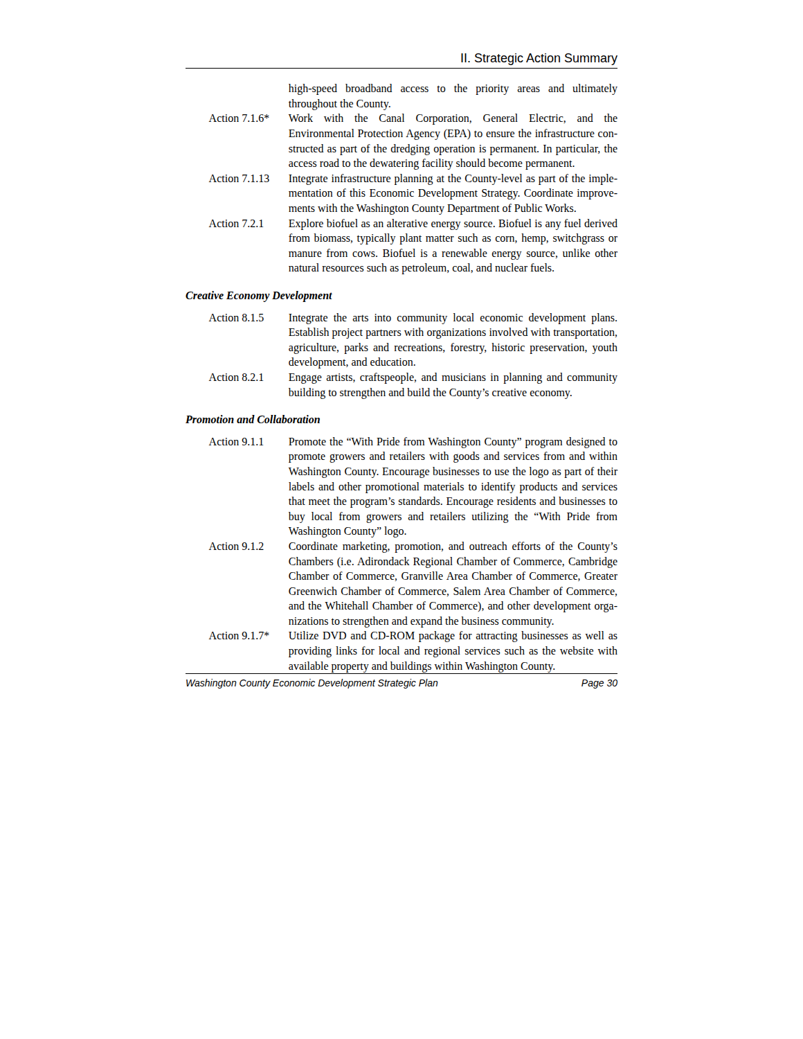II. Strategic Action Summary
high-speed broadband access to the priority areas and ultimately throughout the County.
Action 7.1.6*
Work with the Canal Corporation, General Electric, and the Environmental Protection Agency (EPA) to ensure the infrastructure constructed as part of the dredging operation is permanent. In particular, the access road to the dewatering facility should become permanent.
Action 7.1.13
Integrate infrastructure planning at the County-level as part of the implementation of this Economic Development Strategy. Coordinate improvements with the Washington County Department of Public Works.
Action 7.2.1
Explore biofuel as an alterative energy source. Biofuel is any fuel derived from biomass, typically plant matter such as corn, hemp, switchgrass or manure from cows. Biofuel is a renewable energy source, unlike other natural resources such as petroleum, coal, and nuclear fuels.
Creative Economy Development
Action 8.1.5
Integrate the arts into community local economic development plans. Establish project partners with organizations involved with transportation, agriculture, parks and recreations, forestry, historic preservation, youth development, and education.
Action 8.2.1
Engage artists, craftspeople, and musicians in planning and community building to strengthen and build the County’s creative economy.
Promotion and Collaboration
Action 9.1.1
Promote the “With Pride from Washington County” program designed to promote growers and retailers with goods and services from and within Washington County. Encourage businesses to use the logo as part of their labels and other promotional materials to identify products and services that meet the program’s standards. Encourage residents and businesses to buy local from growers and retailers utilizing the “With Pride from Washington County” logo.
Action 9.1.2
Coordinate marketing, promotion, and outreach efforts of the County’s Chambers (i.e. Adirondack Regional Chamber of Commerce, Cambridge Chamber of Commerce, Granville Area Chamber of Commerce, Greater Greenwich Chamber of Commerce, Salem Area Chamber of Commerce, and the Whitehall Chamber of Commerce), and other development organizations to strengthen and expand the business community.
Action 9.1.7*
Utilize DVD and CD-ROM package for attracting businesses as well as providing links for local and regional services such as the website with available property and buildings within Washington County.
Washington County Economic Development Strategic Plan
Page 30